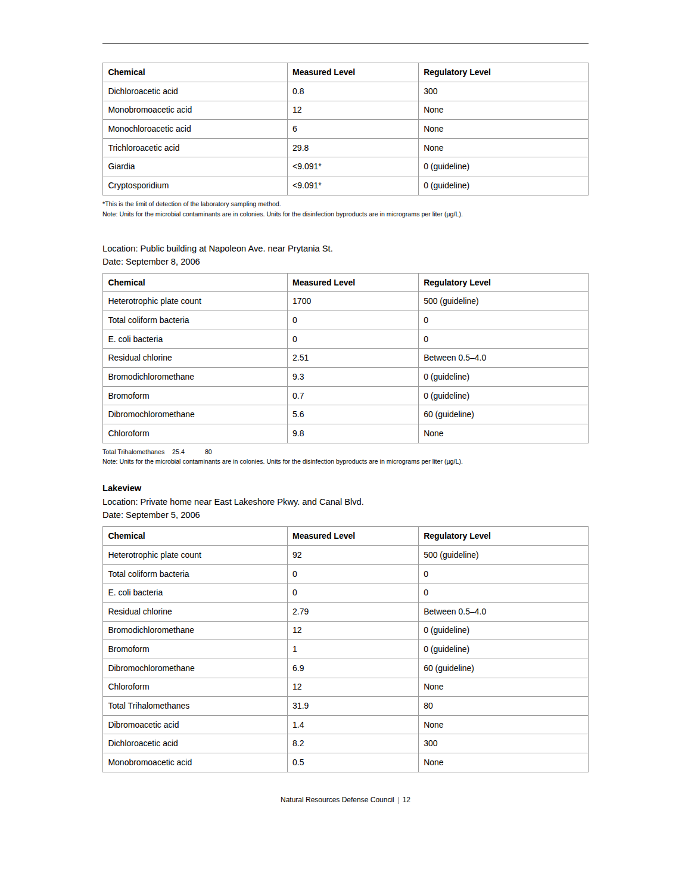| Chemical | Measured Level | Regulatory Level |
| --- | --- | --- |
| Dichloroacetic acid | 0.8 | 300 |
| Monobromoacetic acid | 12 | None |
| Monochloroacetic acid | 6 | None |
| Trichloroacetic acid | 29.8 | None |
| Giardia | <9.091* | 0 (guideline) |
| Cryptosporidium | <9.091* | 0 (guideline) |
*This is the limit of detection of the laboratory sampling method.
Note: Units for the microbial contaminants are in colonies. Units for the disinfection byproducts are in micrograms per liter (µg/L).
Location: Public building at Napoleon Ave. near Prytania St.
Date: September 8, 2006
| Chemical | Measured Level | Regulatory Level |
| --- | --- | --- |
| Heterotrophic plate count | 1700 | 500 (guideline) |
| Total coliform bacteria | 0 | 0 |
| E. coli bacteria | 0 | 0 |
| Residual chlorine | 2.51 | Between 0.5–4.0 |
| Bromodichloromethane | 9.3 | 0 (guideline) |
| Bromoform | 0.7 | 0 (guideline) |
| Dibromochloromethane | 5.6 | 60 (guideline) |
| Chloroform | 9.8 | None |
Total Trihalomethanes25.480
Note: Units for the microbial contaminants are in colonies. Units for the disinfection byproducts are in micrograms per liter (µg/L).
Lakeview
Location: Private home near East Lakeshore Pkwy. and Canal Blvd.
Date: September 5, 2006
| Chemical | Measured Level | Regulatory Level |
| --- | --- | --- |
| Heterotrophic plate count | 92 | 500 (guideline) |
| Total coliform bacteria | 0 | 0 |
| E. coli bacteria | 0 | 0 |
| Residual chlorine | 2.79 | Between 0.5–4.0 |
| Bromodichloromethane | 12 | 0 (guideline) |
| Bromoform | 1 | 0 (guideline) |
| Dibromochloromethane | 6.9 | 60 (guideline) |
| Chloroform | 12 | None |
| Total Trihalomethanes | 31.9 | 80 |
| Dibromoacetic acid | 1.4 | None |
| Dichloroacetic acid | 8.2 | 300 |
| Monobromoacetic acid | 0.5 | None |
Natural Resources Defense Council|12